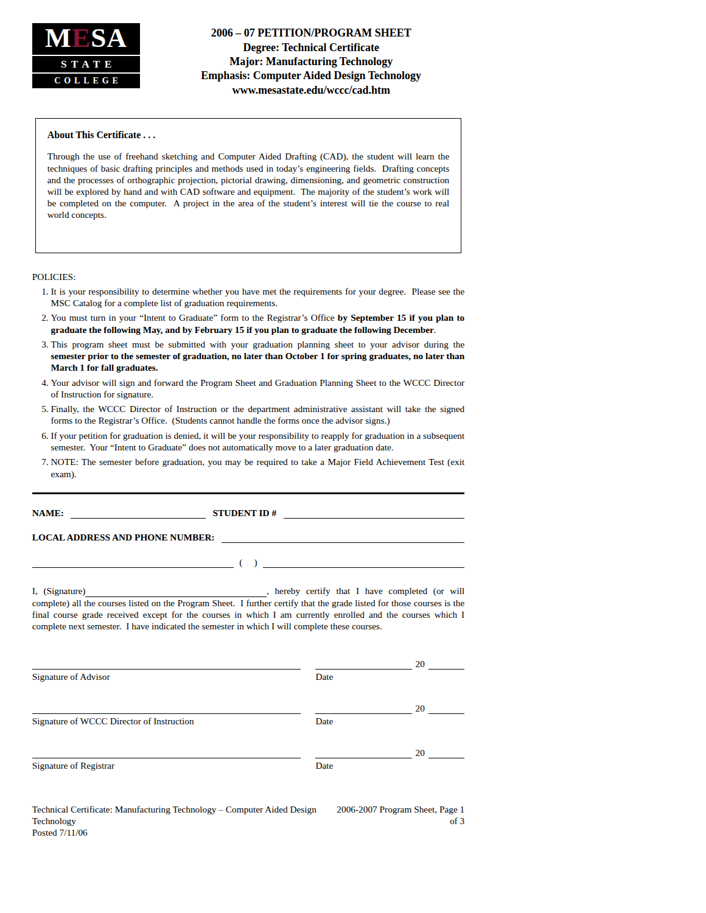MESA
STATE
COLLEGE
2006 – 07 PETITION/PROGRAM SHEET
Degree: Technical Certificate
Major: Manufacturing Technology
Emphasis: Computer Aided Design Technology
www.mesastate.edu/wccc/cad.htm
About This Certificate . . .
Through the use of freehand sketching and Computer Aided Drafting (CAD), the student will learn the techniques of basic drafting principles and methods used in today’s engineering fields. Drafting concepts and the processes of orthographic projection, pictorial drawing, dimensioning, and geometric construction will be explored by hand and with CAD software and equipment. The majority of the student’s work will be completed on the computer. A project in the area of the student’s interest will tie the course to real world concepts.
POLICIES:
It is your responsibility to determine whether you have met the requirements for your degree. Please see the MSC Catalog for a complete list of graduation requirements.
You must turn in your “Intent to Graduate” form to the Registrar’s Office by September 15 if you plan to graduate the following May, and by February 15 if you plan to graduate the following December.
This program sheet must be submitted with your graduation planning sheet to your advisor during the semester prior to the semester of graduation, no later than October 1 for spring graduates, no later than March 1 for fall graduates.
Your advisor will sign and forward the Program Sheet and Graduation Planning Sheet to the WCCC Director of Instruction for signature.
Finally, the WCCC Director of Instruction or the department administrative assistant will take the signed forms to the Registrar’s Office. (Students cannot handle the forms once the advisor signs.)
If your petition for graduation is denied, it will be your responsibility to reapply for graduation in a subsequent semester. Your “Intent to Graduate” does not automatically move to a later graduation date.
NOTE: The semester before graduation, you may be required to take a Major Field Achievement Test (exit exam).
NAME: STUDENT ID #
LOCAL ADDRESS AND PHONE NUMBER:
( )
I, (Signature) , hereby certify that I have completed (or will complete) all the courses listed on the Program Sheet. I further certify that the grade listed for those courses is the final course grade received except for the courses in which I am currently enrolled and the courses which I complete next semester. I have indicated the semester in which I will complete these courses.
20
Signature of Advisor Date
20
Signature of WCCC Director of Instruction Date
20
Signature of Registrar Date
Technical Certificate: Manufacturing Technology – Computer Aided Design Technology
Posted 7/11/06
2006-2007 Program Sheet, Page 1 of 3